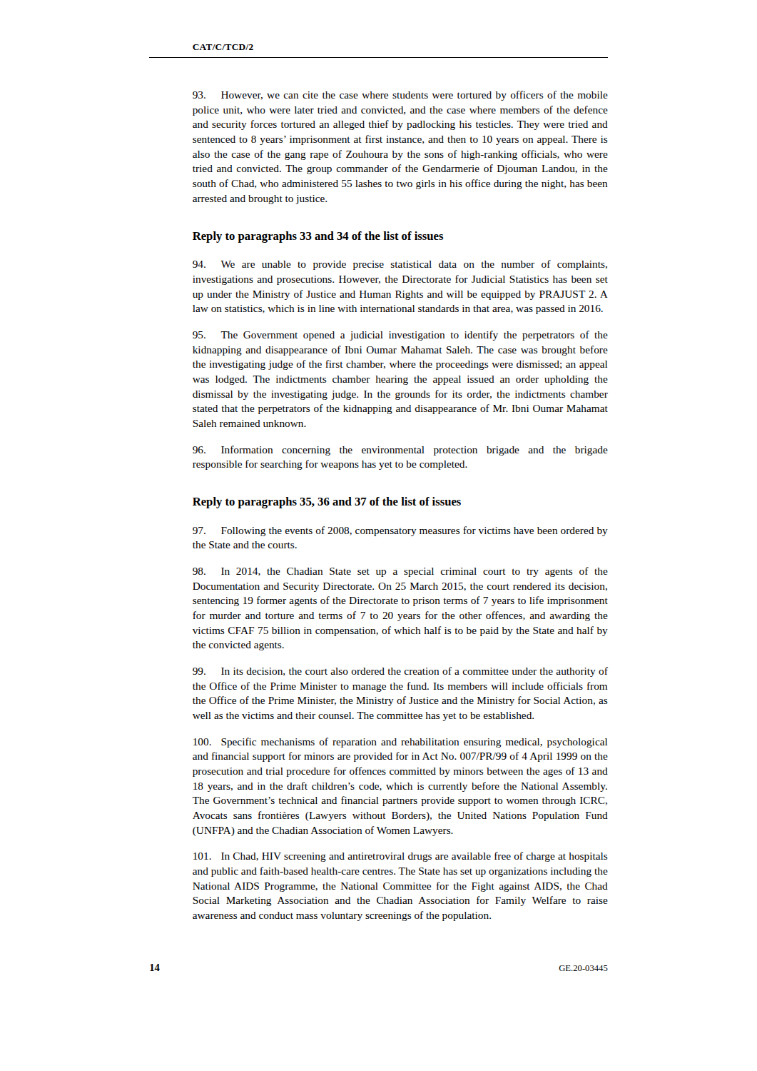CAT/C/TCD/2
93. However, we can cite the case where students were tortured by officers of the mobile police unit, who were later tried and convicted, and the case where members of the defence and security forces tortured an alleged thief by padlocking his testicles. They were tried and sentenced to 8 years’ imprisonment at first instance, and then to 10 years on appeal. There is also the case of the gang rape of Zouhoura by the sons of high-ranking officials, who were tried and convicted. The group commander of the Gendarmerie of Djouman Landou, in the south of Chad, who administered 55 lashes to two girls in his office during the night, has been arrested and brought to justice.
Reply to paragraphs 33 and 34 of the list of issues
94. We are unable to provide precise statistical data on the number of complaints, investigations and prosecutions. However, the Directorate for Judicial Statistics has been set up under the Ministry of Justice and Human Rights and will be equipped by PRAJUST 2. A law on statistics, which is in line with international standards in that area, was passed in 2016.
95. The Government opened a judicial investigation to identify the perpetrators of the kidnapping and disappearance of Ibni Oumar Mahamat Saleh. The case was brought before the investigating judge of the first chamber, where the proceedings were dismissed; an appeal was lodged. The indictments chamber hearing the appeal issued an order upholding the dismissal by the investigating judge. In the grounds for its order, the indictments chamber stated that the perpetrators of the kidnapping and disappearance of Mr. Ibni Oumar Mahamat Saleh remained unknown.
96. Information concerning the environmental protection brigade and the brigade responsible for searching for weapons has yet to be completed.
Reply to paragraphs 35, 36 and 37 of the list of issues
97. Following the events of 2008, compensatory measures for victims have been ordered by the State and the courts.
98. In 2014, the Chadian State set up a special criminal court to try agents of the Documentation and Security Directorate. On 25 March 2015, the court rendered its decision, sentencing 19 former agents of the Directorate to prison terms of 7 years to life imprisonment for murder and torture and terms of 7 to 20 years for the other offences, and awarding the victims CFAF 75 billion in compensation, of which half is to be paid by the State and half by the convicted agents.
99. In its decision, the court also ordered the creation of a committee under the authority of the Office of the Prime Minister to manage the fund. Its members will include officials from the Office of the Prime Minister, the Ministry of Justice and the Ministry for Social Action, as well as the victims and their counsel. The committee has yet to be established.
100. Specific mechanisms of reparation and rehabilitation ensuring medical, psychological and financial support for minors are provided for in Act No. 007/PR/99 of 4 April 1999 on the prosecution and trial procedure for offences committed by minors between the ages of 13 and 18 years, and in the draft children’s code, which is currently before the National Assembly. The Government’s technical and financial partners provide support to women through ICRC, Avocats sans frontières (Lawyers without Borders), the United Nations Population Fund (UNFPA) and the Chadian Association of Women Lawyers.
101. In Chad, HIV screening and antiretroviral drugs are available free of charge at hospitals and public and faith-based health-care centres. The State has set up organizations including the National AIDS Programme, the National Committee for the Fight against AIDS, the Chad Social Marketing Association and the Chadian Association for Family Welfare to raise awareness and conduct mass voluntary screenings of the population.
14
GE.20-03445